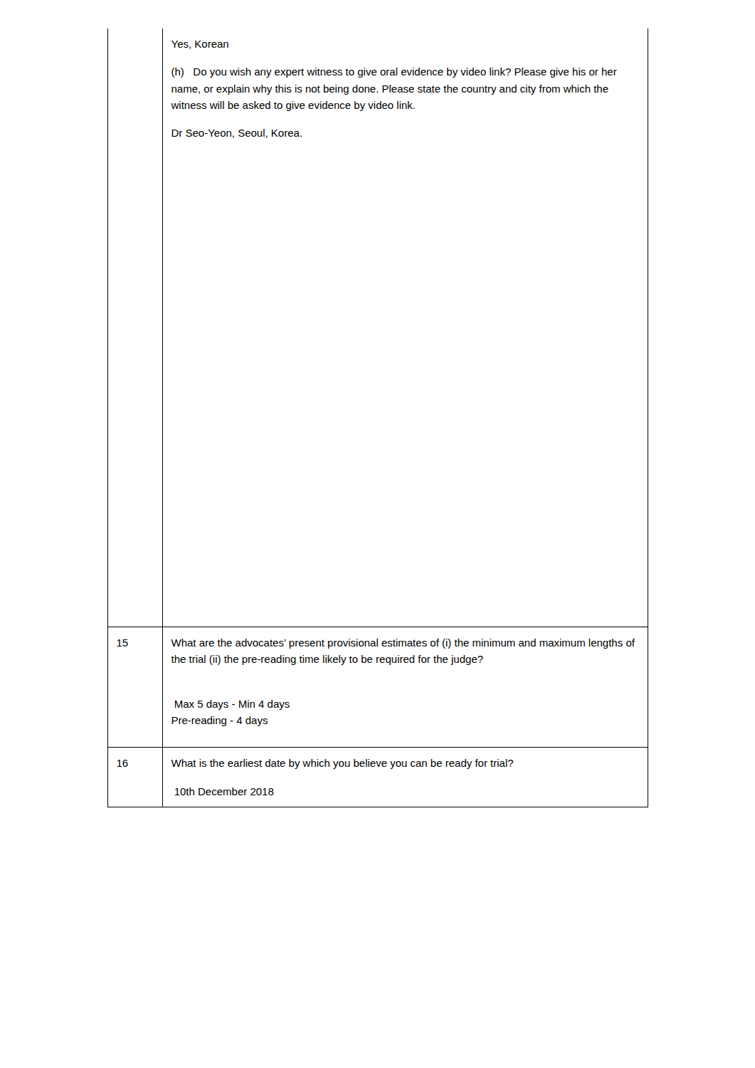| | Yes, Korean (h) Do you wish any expert witness to give oral evidence by video link? Please give his or her name, or explain why this is not being done. Please state the country and city from which the witness will be asked to give evidence by video link. Dr Seo-Yeon, Seoul, Korea. |
| 15 | What are the advocates’ present provisional estimates of (i) the minimum and maximum lengths of the trial (ii) the pre-reading time likely to be required for the judge? Max 5 days - Min 4 days Pre-reading - 4 days |
| 16 | What is the earliest date by which you believe you can be ready for trial? 10th December 2018 |